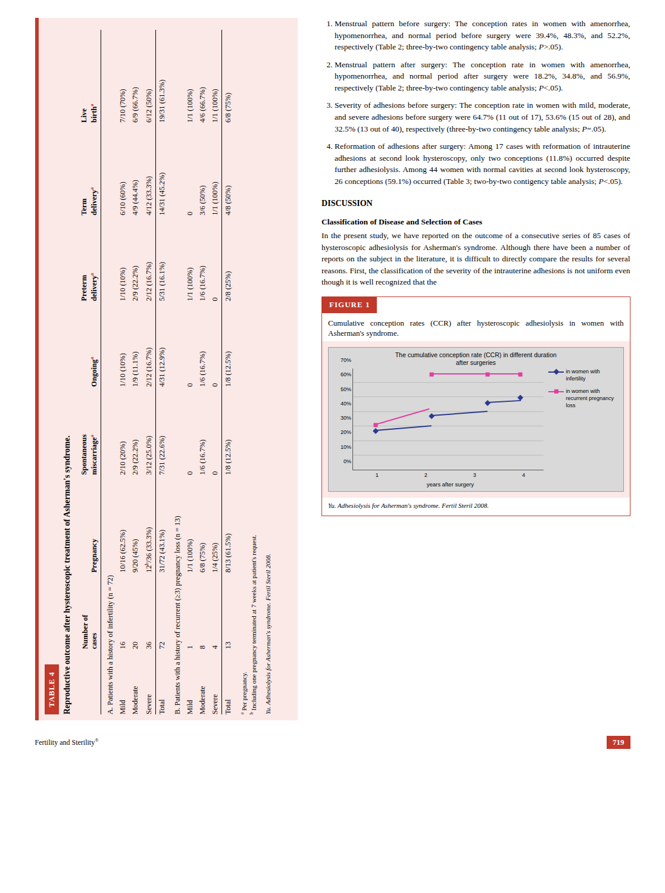TABLE 4
Reproductive outcome after hysteroscopic treatment of Asherman's syndrome.
| | Number of cases | Pregnancy | Spontaneous miscarriage a | Ongoing a | Preterm delivery a | Term delivery a | Live birth a |
| --- | --- | --- | --- | --- | --- | --- | --- |
| A. Patients with a history of infertility (n = 72) |
| Mild | 16 | 10/16 (62.5%) | 2/10 (20%) | 1/10 (10%) | 1/10 (10%) | 6/10 (60%) | 7/10 (70%) |
| Moderate | 20 | 9/20 (45%) | 2/9 (22.2%) | 1/9 (11.1%) | 2/9 (22.2%) | 4/9 (44.4%) | 6/9 (66.7%) |
| Severe | 36 | 12 b /36 (33.3%) | 3/12 (25.0%) | 2/12 (16.7%) | 2/12 (16.7%) | 4/12 (33.3%) | 6/12 (50%) |
| Total | 72 | 31/72 (43.1%) | 7/31 (22.6%) | 4/31 (12.9%) | 5/31 (16.1%) | 14/31 (45.2%) | 19/31 (61.3%) |
| B. Patients with a history of recurrent (≥3) pregnancy loss (n = 13) |
| Mild | 1 | 1/1 (100%) | 0 | 0 | 1/1 (100%) | 0 | 1/1 (100%) |
| Moderate | 8 | 6/8 (75%) | 1/6 (16.7%) | 1/6 (16.7%) | 1/6 (16.7%) | 3/6 (50%) | 4/6 (66.7%) |
| Severe | 4 | 1/4 (25%) | 0 | 0 | 0 | 1/1 (100%) | 1/1 (100%) |
| Total | 13 | 8/13 (61.5%) | 1/8 (12.5%) | 1/8 (12.5%) | 2/8 (25%) | 4/8 (50%) | 6/8 (75%) |
a Per pregnancy.
b Including one pregnancy terminated at 7 weeks at patient's request.
Yu. Adhesiolysis for Asherman's syndrome. Fertil Steril 2008.
Menstrual pattern before surgery: The conception rates in women with amenorrhea, hypomenorrhea, and normal period before surgery were 39.4%, 48.3%, and 52.2%, respectively (Table 2; three-by-two contingency table analysis; P>.05).
Menstrual pattern after surgery: The conception rate in women with amenorrhea, hypomenorrhea, and normal period after surgery were 18.2%, 34.8%, and 56.9%, respectively (Table 2; three-by-two contingency table analysis; P<.05).
Severity of adhesions before surgery: The conception rate in women with mild, moderate, and severe adhesions before surgery were 64.7% (11 out of 17), 53.6% (15 out of 28), and 32.5% (13 out of 40), respectively (three-by-two contingency table analysis; P=.05).
Reformation of adhesions after surgery: Among 17 cases with reformation of intrauterine adhesions at second look hysteroscopy, only two conceptions (11.8%) occurred despite further adhesiolysis. Among 44 women with normal cavities at second look hysteroscopy, 26 conceptions (59.1%) occurred (Table 3; two-by-two contigency table analysis; P<.05).
DISCUSSION
Classification of Disease and Selection of Cases
In the present study, we have reported on the outcome of a consecutive series of 85 cases of hysteroscopic adhesiolysis for Asherman's syndrome. Although there have been a number of reports on the subject in the literature, it is difficult to directly compare the results for several reasons. First, the classification of the severity of the intrauterine adhesions is not uniform even though it is well recognized that the
FIGURE 1
Cumulative conception rates (CCR) after hysteroscopic adhesiolysis in women with Asherman's syndrome.
The cumulative conception rate (CCR) in different duration
after surgeries
70% 60% 50% 40% 30% 20% 10% 0%
in women with
infertility
in women with
recurrent pregnancy
loss
1234
years after surgery
Yu. Adhesiolysis for Asherman's syndrome. Fertil Steril 2008.
Fertility and Sterility®
719